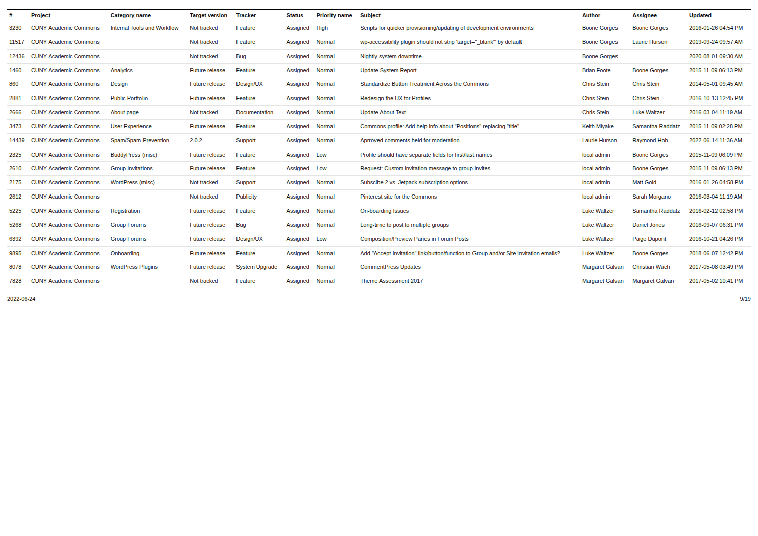| # | Project | Category name | Target version | Tracker | Status | Priority name | Subject | Author | Assignee | Updated |
| --- | --- | --- | --- | --- | --- | --- | --- | --- | --- | --- |
| 3230 | CUNY Academic Commons | Internal Tools and Workflow | Not tracked | Feature | Assigned | High | Scripts for quicker provisioning/updating of development environments | Boone Gorges | Boone Gorges | 2016-01-26 04:54 PM |
| 11517 | CUNY Academic Commons | | Not tracked | Feature | Assigned | Normal | wp-accessibility plugin should not strip 'target="_blank"' by default | Boone Gorges | Laurie Hurson | 2019-09-24 09:57 AM |
| 12436 | CUNY Academic Commons | | Not tracked | Bug | Assigned | Normal | Nightly system downtime | Boone Gorges | | 2020-08-01 09:30 AM |
| 1460 | CUNY Academic Commons | Analytics | Future release | Feature | Assigned | Normal | Update System Report | Brian Foote | Boone Gorges | 2015-11-09 06:13 PM |
| 860 | CUNY Academic Commons | Design | Future release | Design/UX | Assigned | Normal | Standardize Button Treatment Across the Commons | Chris Stein | Chris Stein | 2014-05-01 09:45 AM |
| 2881 | CUNY Academic Commons | Public Portfolio | Future release | Feature | Assigned | Normal | Redesign the UX for Profiles | Chris Stein | Chris Stein | 2016-10-13 12:45 PM |
| 2666 | CUNY Academic Commons | About page | Not tracked | Documentation | Assigned | Normal | Update About Text | Chris Stein | Luke Waltzer | 2016-03-04 11:19 AM |
| 3473 | CUNY Academic Commons | User Experience | Future release | Feature | Assigned | Normal | Commons profile: Add help info about "Positions" replacing "title" | Keith Miyake | Samantha Raddatz | 2015-11-09 02:28 PM |
| 14439 | CUNY Academic Commons | Spam/Spam Prevention | 2.0.2 | Support | Assigned | Normal | Aprroved comments held for moderation | Laurie Hurson | Raymond Hoh | 2022-06-14 11:36 AM |
| 2325 | CUNY Academic Commons | BuddyPress (misc) | Future release | Feature | Assigned | Low | Profile should have separate fields for first/last names | local admin | Boone Gorges | 2015-11-09 06:09 PM |
| 2610 | CUNY Academic Commons | Group Invitations | Future release | Feature | Assigned | Low | Request: Custom invitation message to group invites | local admin | Boone Gorges | 2015-11-09 06:13 PM |
| 2175 | CUNY Academic Commons | WordPress (misc) | Not tracked | Support | Assigned | Normal | Subscibe 2 vs. Jetpack subscription options | local admin | Matt Gold | 2016-01-26 04:58 PM |
| 2612 | CUNY Academic Commons | | Not tracked | Publicity | Assigned | Normal | Pinterest site for the Commons | local admin | Sarah Morgano | 2016-03-04 11:19 AM |
| 5225 | CUNY Academic Commons | Registration | Future release | Feature | Assigned | Normal | On-boarding Issues | Luke Waltzer | Samantha Raddatz | 2016-02-12 02:58 PM |
| 5268 | CUNY Academic Commons | Group Forums | Future release | Bug | Assigned | Normal | Long-time to post to multiple groups | Luke Waltzer | Daniel Jones | 2016-09-07 06:31 PM |
| 6392 | CUNY Academic Commons | Group Forums | Future release | Design/UX | Assigned | Low | Composition/Preview Panes in Forum Posts | Luke Waltzer | Paige Dupont | 2016-10-21 04:26 PM |
| 9895 | CUNY Academic Commons | Onboarding | Future release | Feature | Assigned | Normal | Add "Accept Invitation" link/button/function to Group and/or Site invitation emails? | Luke Waltzer | Boone Gorges | 2018-06-07 12:42 PM |
| 8078 | CUNY Academic Commons | WordPress Plugins | Future release | System Upgrade | Assigned | Normal | CommentPress Updates | Margaret Galvan | Christian Wach | 2017-05-08 03:49 PM |
| 7828 | CUNY Academic Commons | | Not tracked | Feature | Assigned | Normal | Theme Assessment 2017 | Margaret Galvan | Margaret Galvan | 2017-05-02 10:41 PM |
2022-06-24 9/19